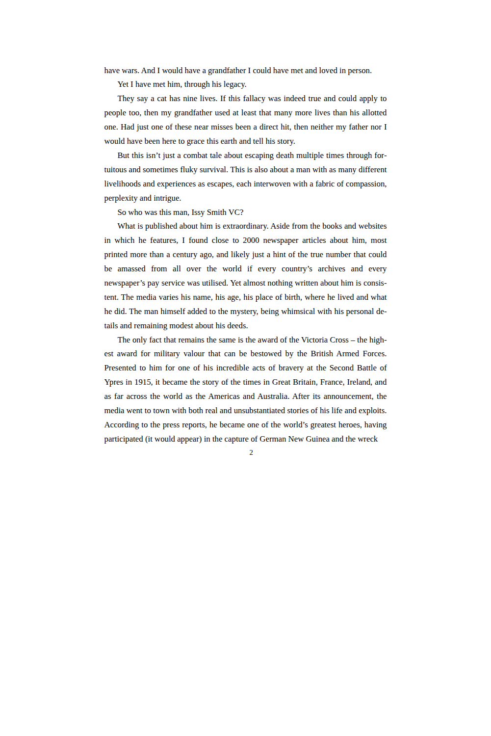have wars. And I would have a grandfather I could have met and loved in person.
Yet I have met him, through his legacy.
They say a cat has nine lives. If this fallacy was indeed true and could apply to people too, then my grandfather used at least that many more lives than his allotted one. Had just one of these near misses been a direct hit, then neither my father nor I would have been here to grace this earth and tell his story.
But this isn’t just a combat tale about escaping death multiple times through fortuitous and sometimes fluky survival. This is also about a man with as many different livelihoods and experiences as escapes, each interwoven with a fabric of compassion, perplexity and intrigue.
So who was this man, Issy Smith VC?
What is published about him is extraordinary. Aside from the books and websites in which he features, I found close to 2000 newspaper articles about him, most printed more than a century ago, and likely just a hint of the true number that could be amassed from all over the world if every country’s archives and every newspaper’s pay service was utilised. Yet almost nothing written about him is consistent. The media varies his name, his age, his place of birth, where he lived and what he did. The man himself added to the mystery, being whimsical with his personal details and remaining modest about his deeds.
The only fact that remains the same is the award of the Victoria Cross – the highest award for military valour that can be bestowed by the British Armed Forces. Presented to him for one of his incredible acts of bravery at the Second Battle of Ypres in 1915, it became the story of the times in Great Britain, France, Ireland, and as far across the world as the Americas and Australia. After its announcement, the media went to town with both real and unsubstantiated stories of his life and exploits. According to the press reports, he became one of the world’s greatest heroes, having participated (it would appear) in the capture of German New Guinea and the wreck
2